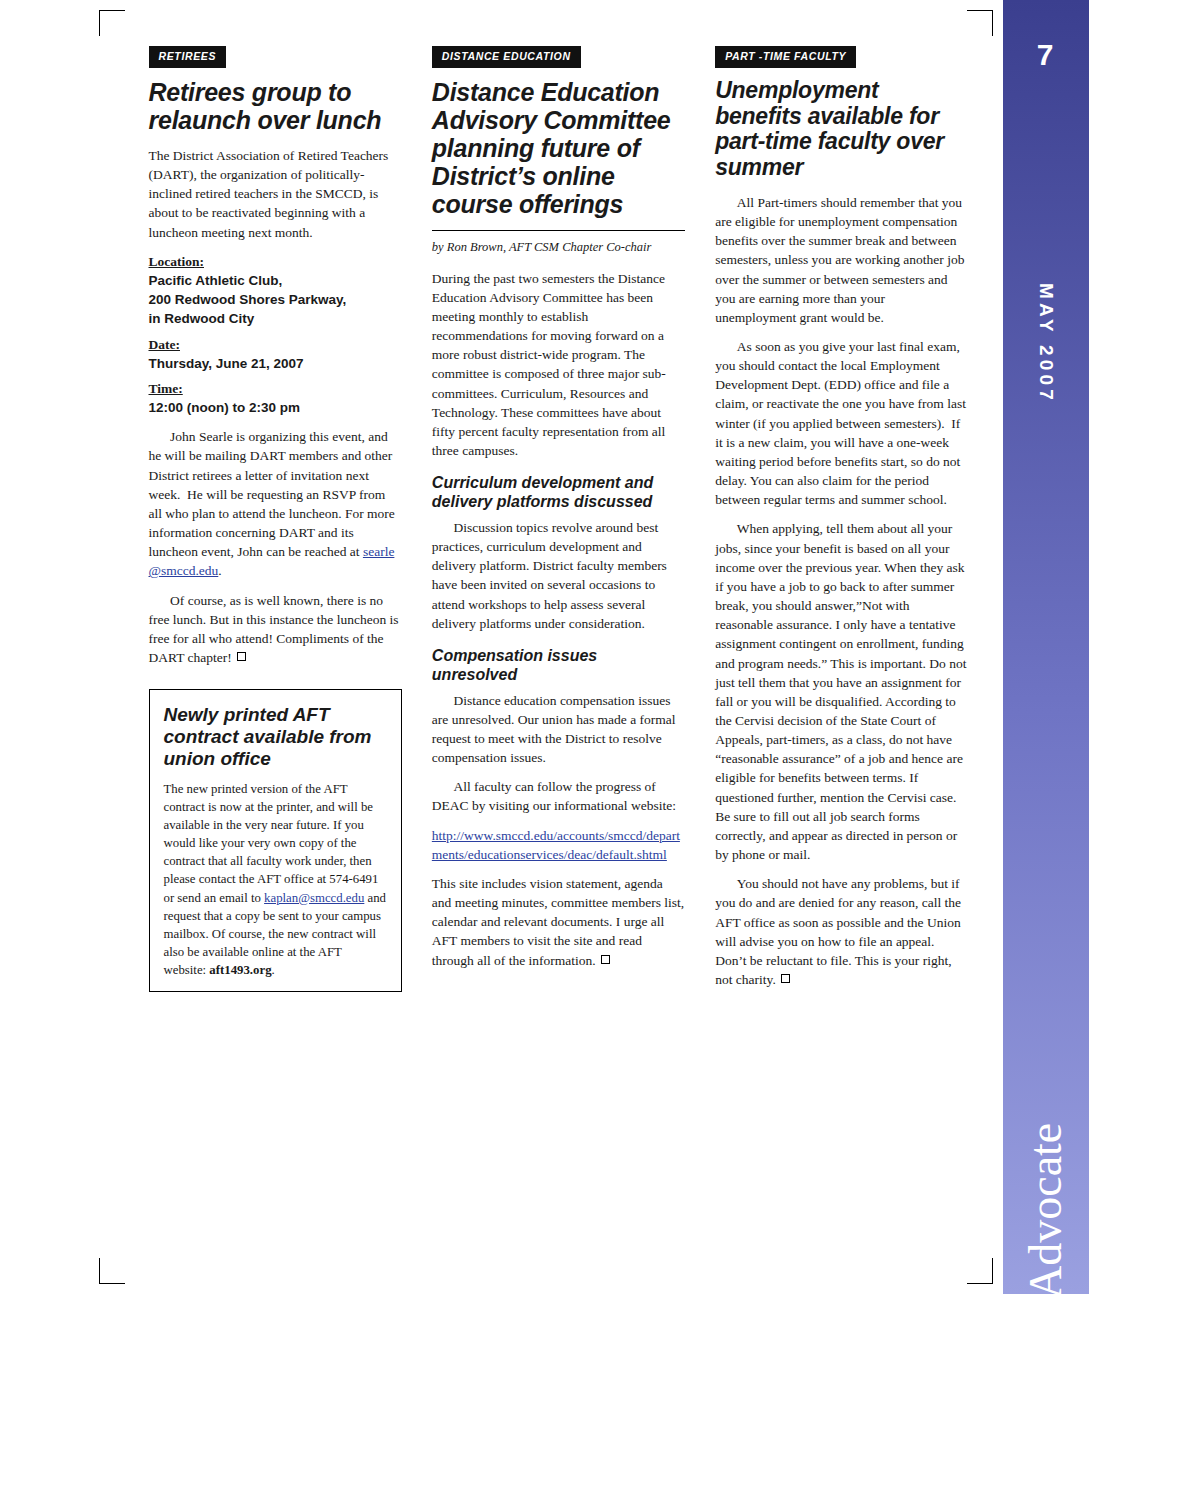7
MAY 2007
the Advocate
RETIREES
Retirees group to relaunch over lunch
The District Association of Retired Teachers (DART), the organization of politically-inclined retired teachers in the SMCCD, is about to be reactivated beginning with a luncheon meeting next month.
Location:
Pacific Athletic Club,
200 Redwood Shores Parkway,
in Redwood City
Date:
Thursday, June 21, 2007
Time:
12:00 (noon) to 2:30 pm
John Searle is organizing this event, and he will be mailing DART members and other District retirees a letter of invitation next week. He will be requesting an RSVP from all who plan to attend the luncheon. For more information concerning DART and its luncheon event, John can be reached at searle@smccd.edu.
Of course, as is well known, there is no free lunch. But in this instance the luncheon is free for all who attend! Compliments of the DART chapter!
Newly printed AFT contract available from union office
The new printed version of the AFT contract is now at the printer, and will be available in the very near future. If you would like your very own copy of the contract that all faculty work under, then please contact the AFT office at 574-6491 or send an email to kaplan@smccd.edu and request that a copy be sent to your campus mailbox. Of course, the new contract will also be available online at the AFT website: aft1493.org.
DISTANCE EDUCATION
Distance Education Advisory Committee planning future of District’s online course offerings
by Ron Brown, AFT CSM Chapter Co-chair
During the past two semesters the Distance Education Advisory Committee has been meeting monthly to establish recommendations for moving forward on a more robust district-wide program. The committee is composed of three major sub-committees. Curriculum, Resources and Technology. These committees have about fifty percent faculty representation from all three campuses.
Curriculum development and delivery platforms discussed
Discussion topics revolve around best practices, curriculum development and delivery platform. District faculty members have been invited on several occasions to attend workshops to help assess several delivery platforms under consideration.
Compensation issues unresolved
Distance education compensation issues are unresolved. Our union has made a formal request to meet with the District to resolve compensation issues.
All faculty can follow the progress of DEAC by visiting our informational website:
http://www.smccd.edu/accounts/smccd/departments/educationservices/deac/default.shtml
This site includes vision statement, agenda and meeting minutes, committee members list, calendar and relevant documents. I urge all AFT members to visit the site and read through all of the information.
PART -TIME FACULTY
Unemployment benefits available for part-time faculty over summer
All Part-timers should remember that you are eligible for unemployment compensation benefits over the summer break and between semesters, unless you are working another job over the summer or between semesters and you are earning more than your unemployment grant would be.
As soon as you give your last final exam, you should contact the local Employment Development Dept. (EDD) office and file a claim, or reactivate the one you have from last winter (if you applied between semesters). If it is a new claim, you will have a one-week waiting period before benefits start, so do not delay. You can also claim for the period between regular terms and summer school.
When applying, tell them about all your jobs, since your benefit is based on all your income over the previous year. When they ask if you have a job to go back to after summer break, you should answer,”Not with reasonable assurance. I only have a tentative assignment contingent on enrollment, funding and program needs.” This is important. Do not just tell them that you have an assignment for fall or you will be disqualified. According to the Cervisi decision of the State Court of Appeals, part-timers, as a class, do not have “reasonable assurance” of a job and hence are eligible for benefits between terms. If questioned further, mention the Cervisi case. Be sure to fill out all job search forms correctly, and appear as directed in person or by phone or mail.
You should not have any problems, but if you do and are denied for any reason, call the AFT office as soon as possible and the Union will advise you on how to file an appeal. Don’t be reluctant to file. This is your right, not charity.